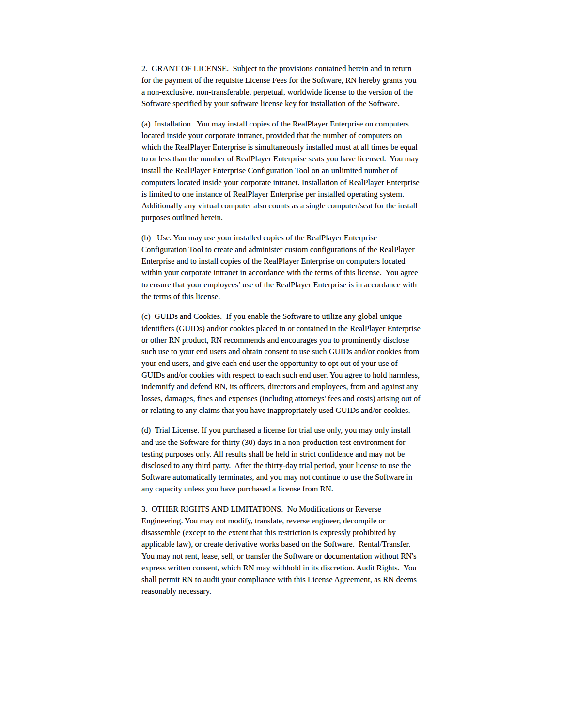2. GRANT OF LICENSE. Subject to the provisions contained herein and in return for the payment of the requisite License Fees for the Software, RN hereby grants you a non-exclusive, non-transferable, perpetual, worldwide license to the version of the Software specified by your software license key for installation of the Software.
(a) Installation. You may install copies of the RealPlayer Enterprise on computers located inside your corporate intranet, provided that the number of computers on which the RealPlayer Enterprise is simultaneously installed must at all times be equal to or less than the number of RealPlayer Enterprise seats you have licensed. You may install the RealPlayer Enterprise Configuration Tool on an unlimited number of computers located inside your corporate intranet. Installation of RealPlayer Enterprise is limited to one instance of RealPlayer Enterprise per installed operating system. Additionally any virtual computer also counts as a single computer/seat for the install purposes outlined herein.
(b) Use. You may use your installed copies of the RealPlayer Enterprise Configuration Tool to create and administer custom configurations of the RealPlayer Enterprise and to install copies of the RealPlayer Enterprise on computers located within your corporate intranet in accordance with the terms of this license. You agree to ensure that your employees’ use of the RealPlayer Enterprise is in accordance with the terms of this license.
(c) GUIDs and Cookies. If you enable the Software to utilize any global unique identifiers (GUIDs) and/or cookies placed in or contained in the RealPlayer Enterprise or other RN product, RN recommends and encourages you to prominently disclose such use to your end users and obtain consent to use such GUIDs and/or cookies from your end users, and give each end user the opportunity to opt out of your use of GUIDs and/or cookies with respect to each such end user. You agree to hold harmless, indemnify and defend RN, its officers, directors and employees, from and against any losses, damages, fines and expenses (including attorneys' fees and costs) arising out of or relating to any claims that you have inappropriately used GUIDs and/or cookies.
(d) Trial License. If you purchased a license for trial use only, you may only install and use the Software for thirty (30) days in a non-production test environment for testing purposes only. All results shall be held in strict confidence and may not be disclosed to any third party. After the thirty-day trial period, your license to use the Software automatically terminates, and you may not continue to use the Software in any capacity unless you have purchased a license from RN.
3. OTHER RIGHTS AND LIMITATIONS. No Modifications or Reverse Engineering. You may not modify, translate, reverse engineer, decompile or disassemble (except to the extent that this restriction is expressly prohibited by applicable law), or create derivative works based on the Software. Rental/Transfer. You may not rent, lease, sell, or transfer the Software or documentation without RN's express written consent, which RN may withhold in its discretion. Audit Rights. You shall permit RN to audit your compliance with this License Agreement, as RN deems reasonably necessary.